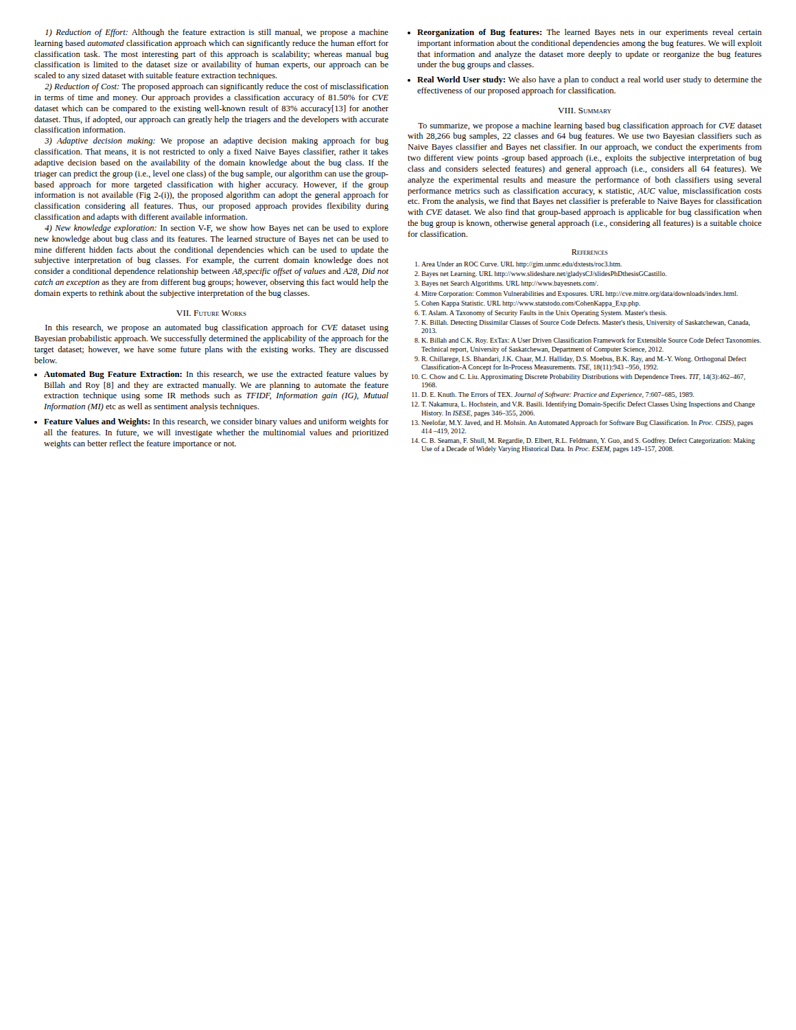1) Reduction of Effort: Although the feature extraction is still manual, we propose a machine learning based automated classification approach which can significantly reduce the human effort for classification task. The most interesting part of this approach is scalability; whereas manual bug classification is limited to the dataset size or availability of human experts, our approach can be scaled to any sized dataset with suitable feature extraction techniques.
2) Reduction of Cost: The proposed approach can significantly reduce the cost of misclassification in terms of time and money. Our approach provides a classification accuracy of 81.50% for CVE dataset which can be compared to the existing well-known result of 83% accuracy[13] for another dataset. Thus, if adopted, our approach can greatly help the triagers and the developers with accurate classification information.
3) Adaptive decision making: We propose an adaptive decision making approach for bug classification. That means, it is not restricted to only a fixed Naive Bayes classifier, rather it takes adaptive decision based on the availability of the domain knowledge about the bug class. If the triager can predict the group (i.e., level one class) of the bug sample, our algorithm can use the group-based approach for more targeted classification with higher accuracy. However, if the group information is not available (Fig 2-(i)), the proposed algorithm can adopt the general approach for classification considering all features. Thus, our proposed approach provides flexibility during classification and adapts with different available information.
4) New knowledge exploration: In section V-F, we show how Bayes net can be used to explore new knowledge about bug class and its features. The learned structure of Bayes net can be used to mine different hidden facts about the conditional dependencies which can be used to update the subjective interpretation of bug classes. For example, the current domain knowledge does not consider a conditional dependence relationship between A8,specific offset of values and A28, Did not catch an exception as they are from different bug groups; however, observing this fact would help the domain experts to rethink about the subjective interpretation of the bug classes.
VII. Future Works
In this research, we propose an automated bug classification approach for CVE dataset using Bayesian probabilistic approach. We successfully determined the applicability of the approach for the target dataset; however, we have some future plans with the existing works. They are discussed below.
Automated Bug Feature Extraction: In this research, we use the extracted feature values by Billah and Roy [8] and they are extracted manually. We are planning to automate the feature extraction technique using some IR methods such as TFIDF, Information gain (IG), Mutual Information (MI) etc as well as sentiment analysis techniques.
Feature Values and Weights: In this research, we consider binary values and uniform weights for all the features. In future, we will investigate whether the multinomial values and prioritized weights can better reflect the feature importance or not.
Reorganization of Bug features: The learned Bayes nets in our experiments reveal certain important information about the conditional dependencies among the bug features. We will exploit that information and analyze the dataset more deeply to update or reorganize the bug features under the bug groups and classes.
Real World User study: We also have a plan to conduct a real world user study to determine the effectiveness of our proposed approach for classification.
VIII. Summary
To summarize, we propose a machine learning based bug classification approach for CVE dataset with 28,266 bug samples, 22 classes and 64 bug features. We use two Bayesian classifiers such as Naive Bayes classifier and Bayes net classifier. In our approach, we conduct the experiments from two different view points -group based approach (i.e., exploits the subjective interpretation of bug class and considers selected features) and general approach (i.e., considers all 64 features). We analyze the experimental results and measure the performance of both classifiers using several performance metrics such as classification accuracy, κ statistic, AUC value, misclassification costs etc. From the analysis, we find that Bayes net classifier is preferable to Naive Bayes for classification with CVE dataset. We also find that group-based approach is applicable for bug classification when the bug group is known, otherwise general approach (i.e., considering all features) is a suitable choice for classification.
References
Area Under an ROC Curve. URL http://gim.unmc.edu/dxtests/roc3.htm.
Bayes net Learning. URL http://www.slideshare.net/gladysCJ/slidesPhDthesisGCastillo.
Bayes net Search Algorithms. URL http://www.bayesnets.com/.
Mitre Corporation: Common Vulnerabilities and Exposures. URL http://cve.mitre.org/data/downloads/index.html.
Cohen Kappa Statistic. URL http://www.statstodo.com/CohenKappa_Exp.php.
T. Aslam. A Taxonomy of Security Faults in the Unix Operating System. Master's thesis.
K. Billah. Detecting Dissimilar Classes of Source Code Defects. Master's thesis, University of Saskatchewan, Canada, 2013.
K. Billah and C.K. Roy. ExTax: A User Driven Classification Framework for Extensible Source Code Defect Taxonomies. Technical report, University of Saskatchewan, Department of Computer Science, 2012.
R. Chillarege, I.S. Bhandari, J.K. Chaar, M.J. Halliday, D.S. Moebus, B.K. Ray, and M.-Y. Wong. Orthogonal Defect Classification-A Concept for In-Process Measurements. TSE, 18(11):943 –956, 1992.
C. Chow and C. Liu. Approximating Discrete Probability Distributions with Dependence Trees. TIT, 14(3):462–467, 1968.
D. E. Knuth. The Errors of TEX. Journal of Software: Practice and Experience, 7:607–685, 1989.
T. Nakamura, L. Hochstein, and V.R. Basili. Identifying Domain-Specific Defect Classes Using Inspections and Change History. In ISESE, pages 346–355, 2006.
Neelofar, M.Y. Javed, and H. Mohsin. An Automated Approach for Software Bug Classification. In Proc. CISIS), pages 414 –419, 2012.
C. B. Seaman, F. Shull, M. Regardie, D. Elbert, R.L. Feldmann, Y. Guo, and S. Godfrey. Defect Categorization: Making Use of a Decade of Widely Varying Historical Data. In Proc. ESEM, pages 149–157, 2008.